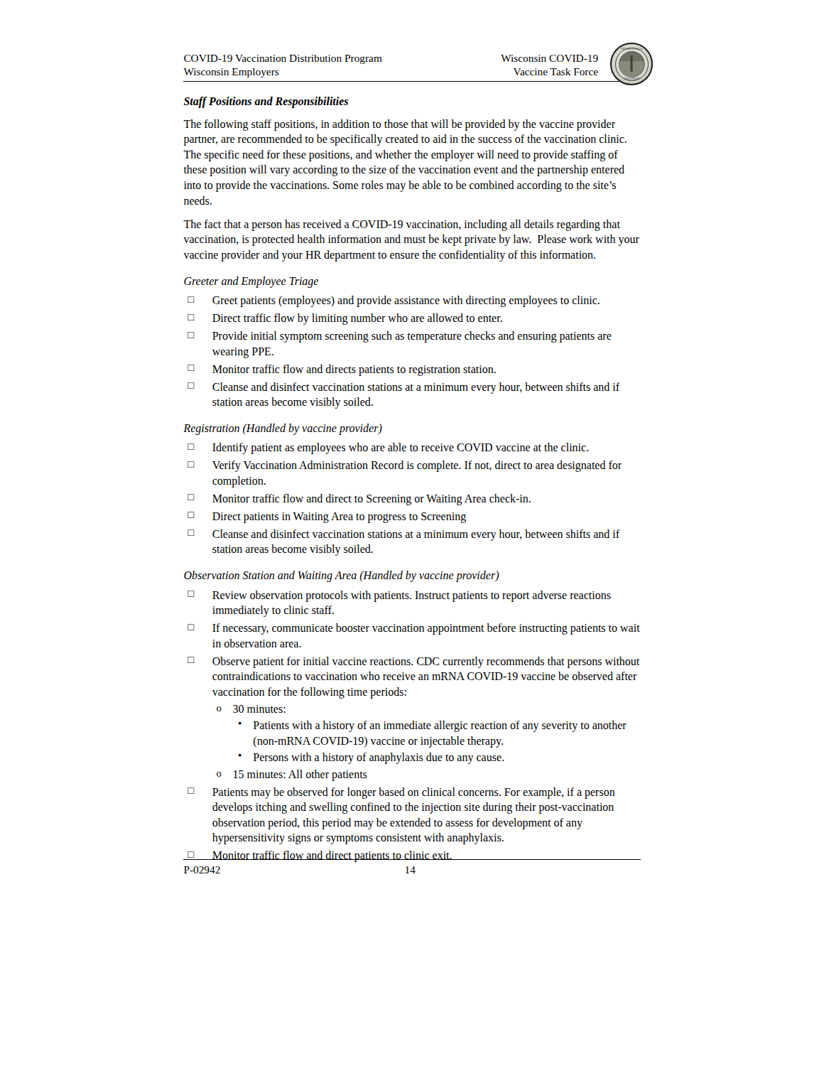COVID-19 Vaccination Distribution Program
Wisconsin Employers
Wisconsin COVID-19
Vaccine Task Force
THE GREAT SEAL
WISCONSIN
Staff Positions and Responsibilities
The following staff positions, in addition to those that will be provided by the vaccine provider partner, are recommended to be specifically created to aid in the success of the vaccination clinic. The specific need for these positions, and whether the employer will need to provide staffing of these position will vary according to the size of the vaccination event and the partnership entered into to provide the vaccinations. Some roles may be able to be combined according to the site’s needs.
The fact that a person has received a COVID-19 vaccination, including all details regarding that vaccination, is protected health information and must be kept private by law. Please work with your vaccine provider and your HR department to ensure the confidentiality of this information.
Greeter and Employee Triage
Greet patients (employees) and provide assistance with directing employees to clinic.
Direct traffic flow by limiting number who are allowed to enter.
Provide initial symptom screening such as temperature checks and ensuring patients are wearing PPE.
Monitor traffic flow and directs patients to registration station.
Cleanse and disinfect vaccination stations at a minimum every hour, between shifts and if station areas become visibly soiled.
Registration (Handled by vaccine provider)
Identify patient as employees who are able to receive COVID vaccine at the clinic.
Verify Vaccination Administration Record is complete. If not, direct to area designated for completion.
Monitor traffic flow and direct to Screening or Waiting Area check-in.
Direct patients in Waiting Area to progress to Screening
Cleanse and disinfect vaccination stations at a minimum every hour, between shifts and if station areas become visibly soiled.
Observation Station and Waiting Area (Handled by vaccine provider)
Review observation protocols with patients. Instruct patients to report adverse reactions immediately to clinic staff.
If necessary, communicate booster vaccination appointment before instructing patients to wait in observation area.
Observe patient for initial vaccine reactions. CDC currently recommends that persons without contraindications to vaccination who receive an mRNA COVID-19 vaccine be observed after vaccination for the following time periods:
30 minutes:
Patients with a history of an immediate allergic reaction of any severity to another (non-mRNA COVID-19) vaccine or injectable therapy.
Persons with a history of anaphylaxis due to any cause.
15 minutes: All other patients
Patients may be observed for longer based on clinical concerns. For example, if a person develops itching and swelling confined to the injection site during their post-vaccination observation period, this period may be extended to assess for development of any hypersensitivity signs or symptoms consistent with anaphylaxis.
Monitor traffic flow and direct patients to clinic exit.
P-02942
14